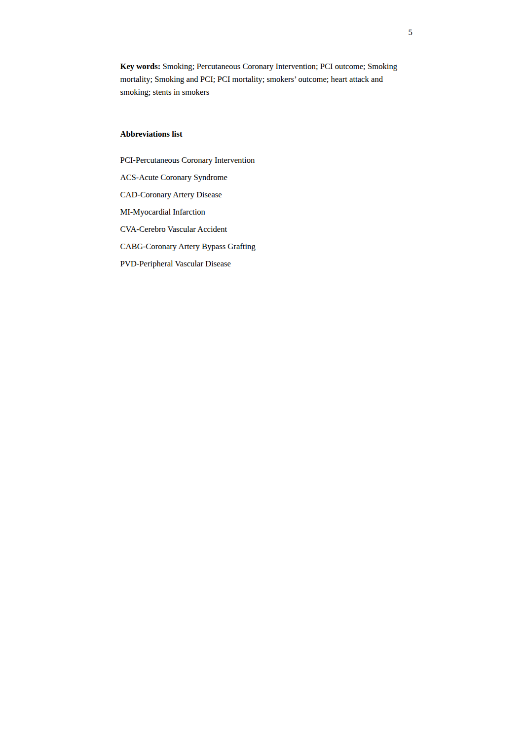5
Key words: Smoking; Percutaneous Coronary Intervention; PCI outcome; Smoking mortality; Smoking and PCI; PCI mortality; smokers’ outcome; heart attack and smoking; stents in smokers
Abbreviations list
PCI-Percutaneous Coronary Intervention
ACS-Acute Coronary Syndrome
CAD-Coronary Artery Disease
MI-Myocardial Infarction
CVA-Cerebro Vascular Accident
CABG-Coronary Artery Bypass Grafting
PVD-Peripheral Vascular Disease